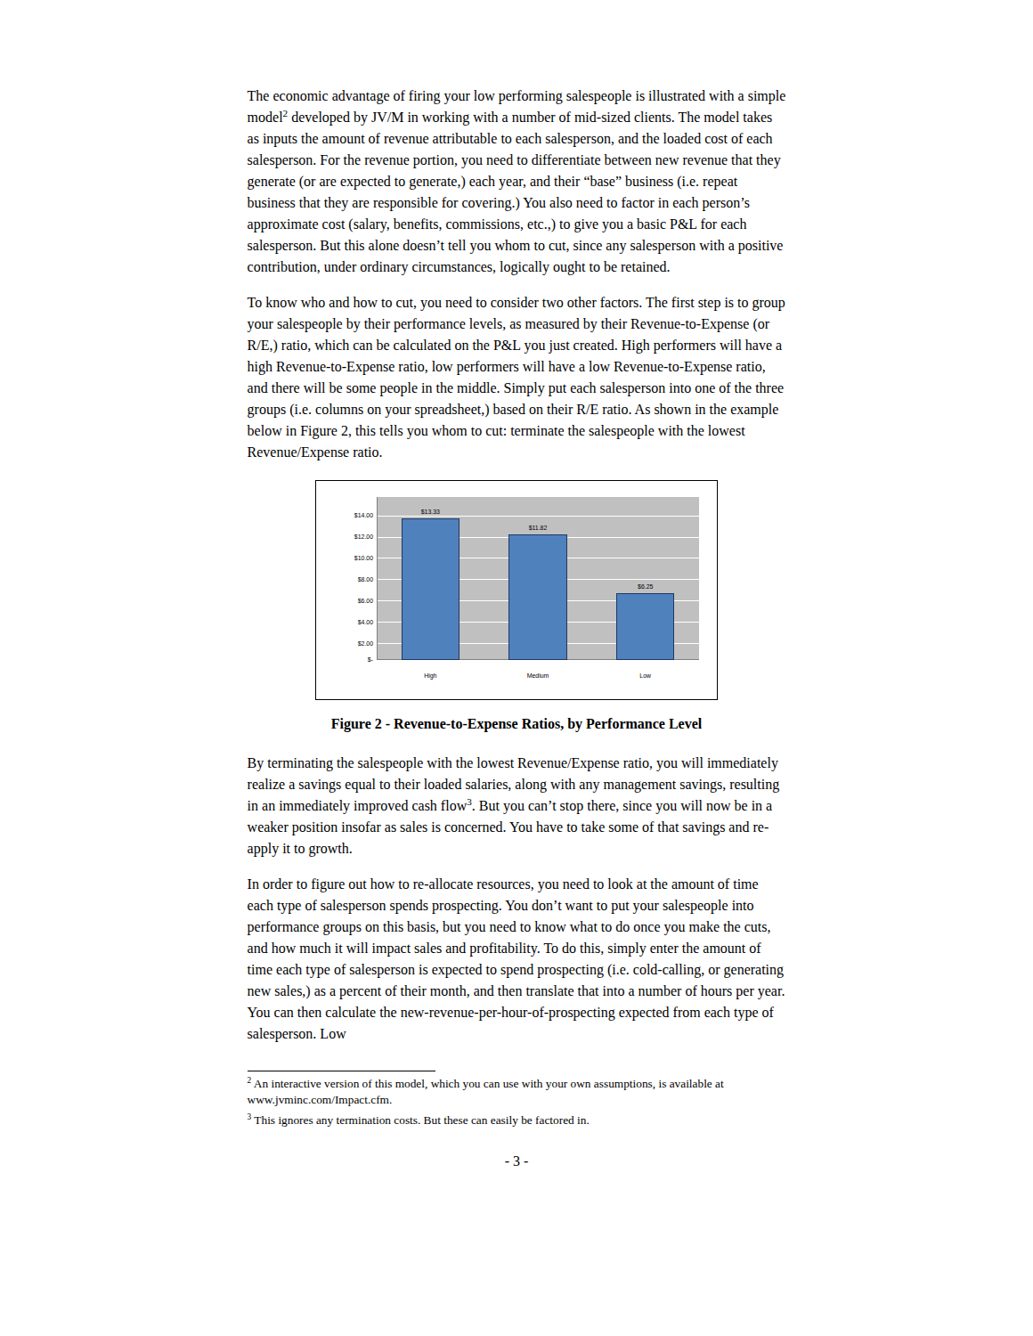The economic advantage of firing your low performing salespeople is illustrated with a simple model2 developed by JV/M in working with a number of mid-sized clients. The model takes as inputs the amount of revenue attributable to each salesperson, and the loaded cost of each salesperson. For the revenue portion, you need to differentiate between new revenue that they generate (or are expected to generate,) each year, and their “base” business (i.e. repeat business that they are responsible for covering.) You also need to factor in each person’s approximate cost (salary, benefits, commissions, etc.,) to give you a basic P&L for each salesperson. But this alone doesn’t tell you whom to cut, since any salesperson with a positive contribution, under ordinary circumstances, logically ought to be retained.
To know who and how to cut, you need to consider two other factors. The first step is to group your salespeople by their performance levels, as measured by their Revenue-to-Expense (or R/E,) ratio, which can be calculated on the P&L you just created. High performers will have a high Revenue-to-Expense ratio, low performers will have a low Revenue-to-Expense ratio, and there will be some people in the middle. Simply put each salesperson into one of the three groups (i.e. columns on your spreadsheet,) based on their R/E ratio. As shown in the example below in Figure 2, this tells you whom to cut: terminate the salespeople with the lowest Revenue/Expense ratio.
$14.00 $12.00 $10.00 $8.00 $6.00 $4.00 $2.00 $-
$13.33
$11.82
$6.25
High Medium Low
Figure 2 - Revenue-to-Expense Ratios, by Performance Level
By terminating the salespeople with the lowest Revenue/Expense ratio, you will immediately realize a savings equal to their loaded salaries, along with any management savings, resulting in an immediately improved cash flow3. But you can’t stop there, since you will now be in a weaker position insofar as sales is concerned. You have to take some of that savings and re-apply it to growth.
In order to figure out how to re-allocate resources, you need to look at the amount of time each type of salesperson spends prospecting. You don’t want to put your salespeople into performance groups on this basis, but you need to know what to do once you make the cuts, and how much it will impact sales and profitability. To do this, simply enter the amount of time each type of salesperson is expected to spend prospecting (i.e. cold-calling, or generating new sales,) as a percent of their month, and then translate that into a number of hours per year. You can then calculate the new-revenue-per-hour-of-prospecting expected from each type of salesperson. Low
2 An interactive version of this model, which you can use with your own assumptions, is available at www.jvminc.com/Impact.cfm.
3 This ignores any termination costs. But these can easily be factored in.
- 3 -